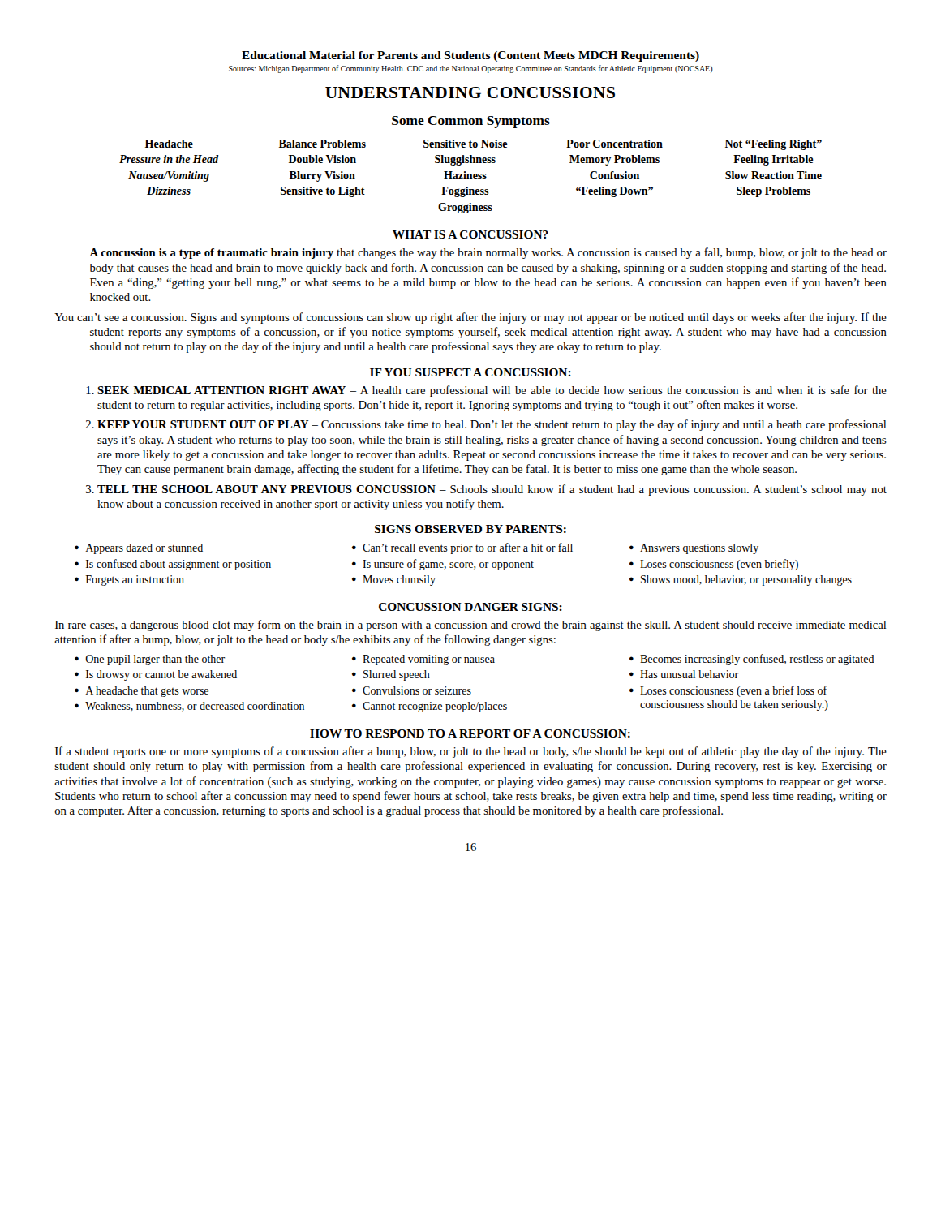Educational Material for Parents and Students (Content Meets MDCH Requirements)
Sources: Michigan Department of Community Health. CDC and the National Operating Committee on Standards for Athletic Equipment (NOCSAE)
UNDERSTANDING CONCUSSIONS
Some Common Symptoms
| Headache | Balance Problems | Sensitive to Noise | Poor Concentration | Not “Feeling Right” |
| Pressure in the Head | Double Vision | Sluggishness | Memory Problems | Feeling Irritable |
| Nausea/Vomiting | Blurry Vision | Haziness | Confusion | Slow Reaction Time |
| Dizziness | Sensitive to Light | Fogginess | “Feeling Down” | Sleep Problems |
| | | Grogginess | | |
WHAT IS A CONCUSSION?
A concussion is a type of traumatic brain injury that changes the way the brain normally works. A concussion is caused by a fall, bump, blow, or jolt to the head or body that causes the head and brain to move quickly back and forth. A concussion can be caused by a shaking, spinning or a sudden stopping and starting of the head. Even a “ding,” “getting your bell rung,” or what seems to be a mild bump or blow to the head can be serious. A concussion can happen even if you haven’t been knocked out.
You can’t see a concussion. Signs and symptoms of concussions can show up right after the injury or may not appear or be noticed until days or weeks after the injury. If the student reports any symptoms of a concussion, or if you notice symptoms yourself, seek medical attention right away. A student who may have had a concussion should not return to play on the day of the injury and until a health care professional says they are okay to return to play.
IF YOU SUSPECT A CONCUSSION:
Seek medical attention right away – A health care professional will be able to decide how serious the concussion is and when it is safe for the student to return to regular activities, including sports. Don’t hide it, report it. Ignoring symptoms and trying to “tough it out” often makes it worse.
Keep your student out of play – Concussions take time to heal. Don’t let the student return to play the day of injury and until a heath care professional says it’s okay. A student who returns to play too soon, while the brain is still healing, risks a greater chance of having a second concussion. Young children and teens are more likely to get a concussion and take longer to recover than adults. Repeat or second concussions increase the time it takes to recover and can be very serious. They can cause permanent brain damage, affecting the student for a lifetime. They can be fatal. It is better to miss one game than the whole season.
Tell the school about any previous concussion – Schools should know if a student had a previous concussion. A student’s school may not know about a concussion received in another sport or activity unless you notify them.
SIGNS OBSERVED BY PARENTS:
Appears dazed or stunned
Is confused about assignment or position
Forgets an instruction
Can’t recall events prior to or after a hit or fall
Is unsure of game, score, or opponent
Moves clumsily
Answers questions slowly
Loses consciousness (even briefly)
Shows mood, behavior, or personality changes
CONCUSSION DANGER SIGNS:
In rare cases, a dangerous blood clot may form on the brain in a person with a concussion and crowd the brain against the skull. A student should receive immediate medical attention if after a bump, blow, or jolt to the head or body s/he exhibits any of the following danger signs:
One pupil larger than the other
Is drowsy or cannot be awakened
A headache that gets worse
Weakness, numbness, or decreased coordination
Repeated vomiting or nausea
Slurred speech
Convulsions or seizures
Cannot recognize people/places
Becomes increasingly confused, restless or agitated
Has unusual behavior
Loses consciousness (even a brief loss of consciousness should be taken seriously.)
HOW TO RESPOND TO A REPORT OF A CONCUSSION:
If a student reports one or more symptoms of a concussion after a bump, blow, or jolt to the head or body, s/he should be kept out of athletic play the day of the injury. The student should only return to play with permission from a health care professional experienced in evaluating for concussion. During recovery, rest is key. Exercising or activities that involve a lot of concentration (such as studying, working on the computer, or playing video games) may cause concussion symptoms to reappear or get worse. Students who return to school after a concussion may need to spend fewer hours at school, take rests breaks, be given extra help and time, spend less time reading, writing or on a computer. After a concussion, returning to sports and school is a gradual process that should be monitored by a health care professional.
16